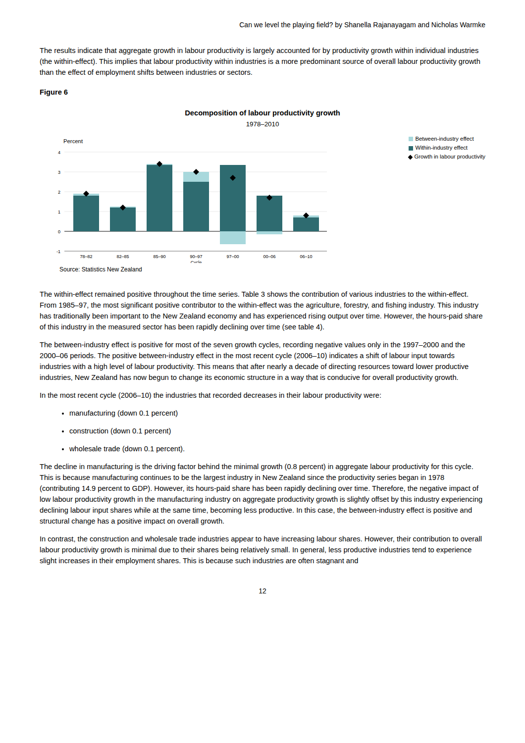Can we level the playing field? by Shanella Rajanayagam and Nicholas Warmke
The results indicate that aggregate growth in labour productivity is largely accounted for by productivity growth within individual industries (the within-effect). This implies that labour productivity within industries is a more predominant source of overall labour productivity growth than the effect of employment shifts between industries or sectors.
Figure 6
Decomposition of labour productivity growth
1978–2010
Percent 4 3 2 1 0 -1 78–82 82–85 85–90 90–97 97–00 00–06 06–10 Cycle
Between-industry effect
Within-industry effect
Growth in labour productivity
Source: Statistics New Zealand
The within-effect remained positive throughout the time series. Table 3 shows the contribution of various industries to the within-effect. From 1985–97, the most significant positive contributor to the within-effect was the agriculture, forestry, and fishing industry. This industry has traditionally been important to the New Zealand economy and has experienced rising output over time. However, the hours-paid share of this industry in the measured sector has been rapidly declining over time (see table 4).
The between-industry effect is positive for most of the seven growth cycles, recording negative values only in the 1997–2000 and the 2000–06 periods. The positive between-industry effect in the most recent cycle (2006–10) indicates a shift of labour input towards industries with a high level of labour productivity. This means that after nearly a decade of directing resources toward lower productive industries, New Zealand has now begun to change its economic structure in a way that is conducive for overall productivity growth.
In the most recent cycle (2006–10) the industries that recorded decreases in their labour productivity were:
manufacturing (down 0.1 percent)
construction (down 0.1 percent)
wholesale trade (down 0.1 percent).
The decline in manufacturing is the driving factor behind the minimal growth (0.8 percent) in aggregate labour productivity for this cycle. This is because manufacturing continues to be the largest industry in New Zealand since the productivity series began in 1978 (contributing 14.9 percent to GDP). However, its hours-paid share has been rapidly declining over time. Therefore, the negative impact of low labour productivity growth in the manufacturing industry on aggregate productivity growth is slightly offset by this industry experiencing declining labour input shares while at the same time, becoming less productive. In this case, the between-industry effect is positive and structural change has a positive impact on overall growth.
In contrast, the construction and wholesale trade industries appear to have increasing labour shares. However, their contribution to overall labour productivity growth is minimal due to their shares being relatively small. In general, less productive industries tend to experience slight increases in their employment shares. This is because such industries are often stagnant and
12